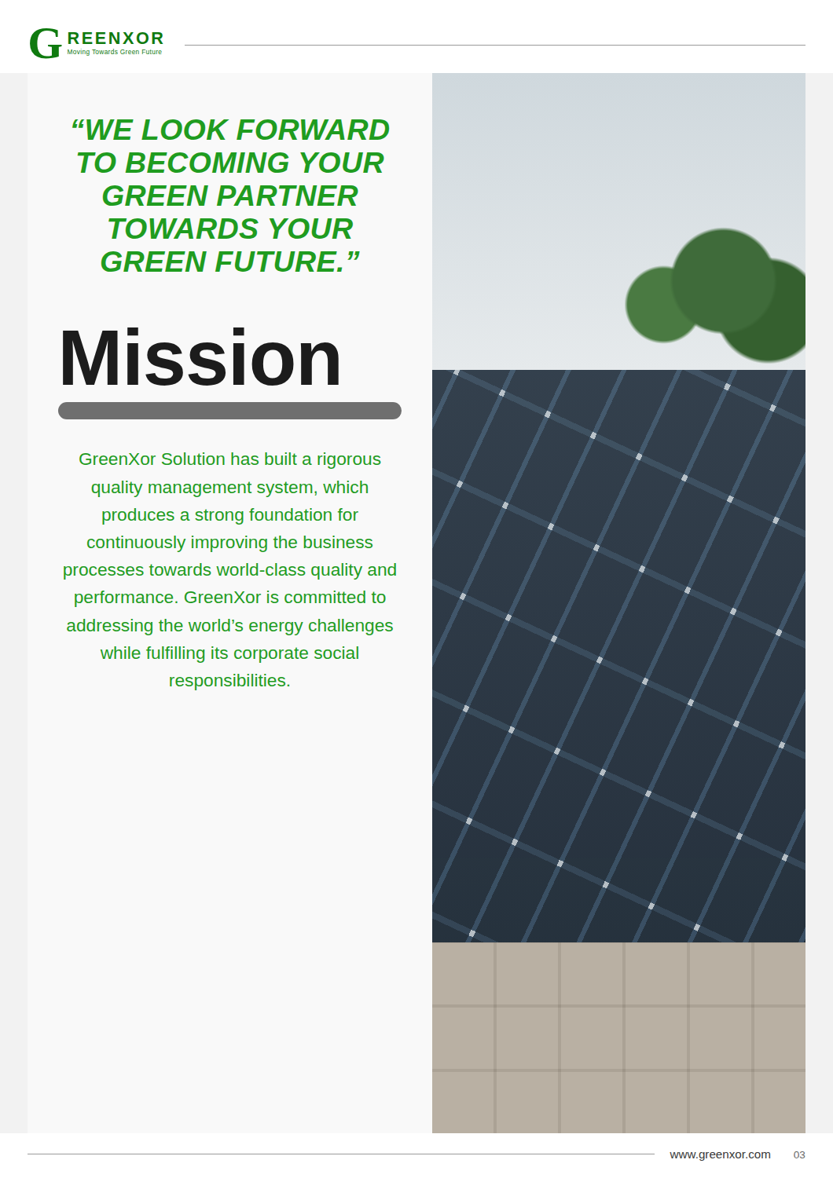G REENXOR Moving Towards Green Future
“We look forward to becoming your green partner
towards your green future.”
Mission
GreenXor Solution has built a rigorous quality management system, which produces a strong foundation for continuously improving the business processes towards world-class quality and performance. GreenXor is committed to addressing the world’s energy challenges while fulfilling its corporate social responsibilities.
www.greenxor.com 03